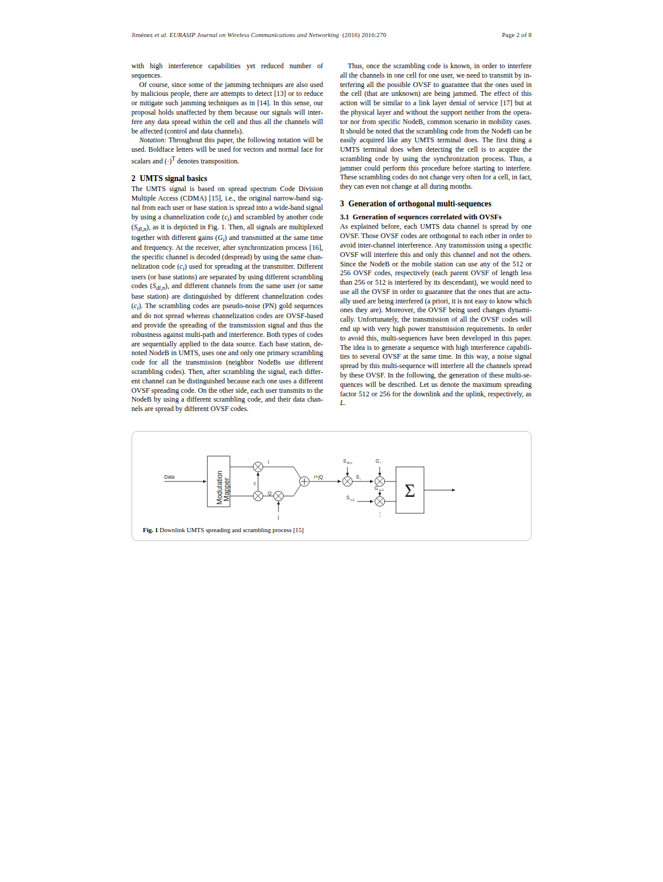Jiménez et al. EURASIP Journal on Wireless Communications and Networking (2016) 2016:270
Page 2 of 8
with high interference capabilities yet reduced number of sequences.
Of course, since some of the jamming techniques are also used by malicious people, there are attempts to detect [13] or to reduce or mitigate such jamming techniques as in [14]. In this sense, our proposal holds unaffected by them because our signals will interfere any data spread within the cell and thus all the channels will be affected (control and data channels).
Notation: Throughout this paper, the following notation will be used. Boldface letters will be used for vectors and normal face for scalars and (·)T denotes transposition.
2 UMTS signal basics
The UMTS signal is based on spread spectrum Code Division Multiple Access (CDMA) [15], i.e., the original narrow-band signal from each user or base station is spread into a wide-band signal by using a channelization code (ci) and scrambled by another code (Sdl,n), as it is depicted in Fig. 1. Then, all signals are multiplexed together with different gains (Gi) and transmitted at the same time and frequency. At the receiver, after synchronization process [16], the specific channel is decoded (despread) by using the same channelization code (ci) used for spreading at the transmitter. Different users (or base stations) are separated by using different scrambling codes (Sdl,n), and different channels from the same user (or same base station) are distinguished by different channelization codes (ci). The scrambling codes are pseudo-noise (PN) gold sequences and do not spread whereas channelization codes are OVSF-based and provide the spreading of the transmission signal and thus the robustness against multi-path and interference. Both types of codes are sequentially applied to the data source. Each base station, denoted NodeB in UMTS, uses one and only one primary scrambling code for all the transmission (neighbor NodeBs use different scrambling codes). Then, after scrambling the signal, each different channel can be distinguished because each one uses a different OVSF spreading code. On the other side, each user transmits to the NodeB by using a different scrambling code, and their data channels are spread by different OVSF codes.
Thus, once the scrambling code is known, in order to interfere all the channels in one cell for one user, we need to transmit by interfering all the possible OVSF to guarantee that the ones used in the cell (that are unknown) are being jammed. The effect of this action will be similar to a link layer denial of service [17] but at the physical layer and without the support neither from the operator nor from specific NodeB, common scenario in mobility cases. It should be noted that the scrambling code from the NodeB can be easily acquired like any UMTS terminal does. The first thing a UMTS terminal does when detecting the cell is to acquire the scrambling code by using the synchronization process. Thus, a jammer could perform this procedure before starting to interfere. These scrambling codes do not change very often for a cell, in fact, they can even not change at all during months.
3 Generation of orthogonal multi-sequences
3.1 Generation of sequences correlated with OVSFs
As explained before, each UMTS data channel is spread by one OVSF. Those OVSF codes are orthogonal to each other in order to avoid inter-channel interference. Any transmission using a specific OVSF will interfere this and only this channel and not the others. Since the NodeB or the mobile station can use any of the 512 or 256 OVSF codes, respectively (each parent OVSF of length less than 256 or 512 is interfered by its descendant), we would need to use all the OVSF in order to guarantee that the ones that are actually used are being interfered (a priori, it is not easy to know which ones they are). Moreover, the OVSF being used changes dynamically. Unfortunately, the transmission of all the OVSF codes will end up with very high power transmission requirements. In order to avoid this, multi-sequences have been developed in this paper. The idea is to generate a sequence with high interference capabilities to several OVSF at the same time. In this way, a noise signal spread by this multi-sequence will interfere all the channels spread by these OVSF. In the following, the generation of these multi-sequences will be described. Let us denote the maximum spreading factor 512 or 256 for the downlink and the uplink, respectively, as L.
Σ ⋮ Modulation Mapper Data I Q c i j I+jQ S dl,n S i G i G i+1 S i+1
Fig. 1 Downlink UMTS spreading and scrambling process [15]